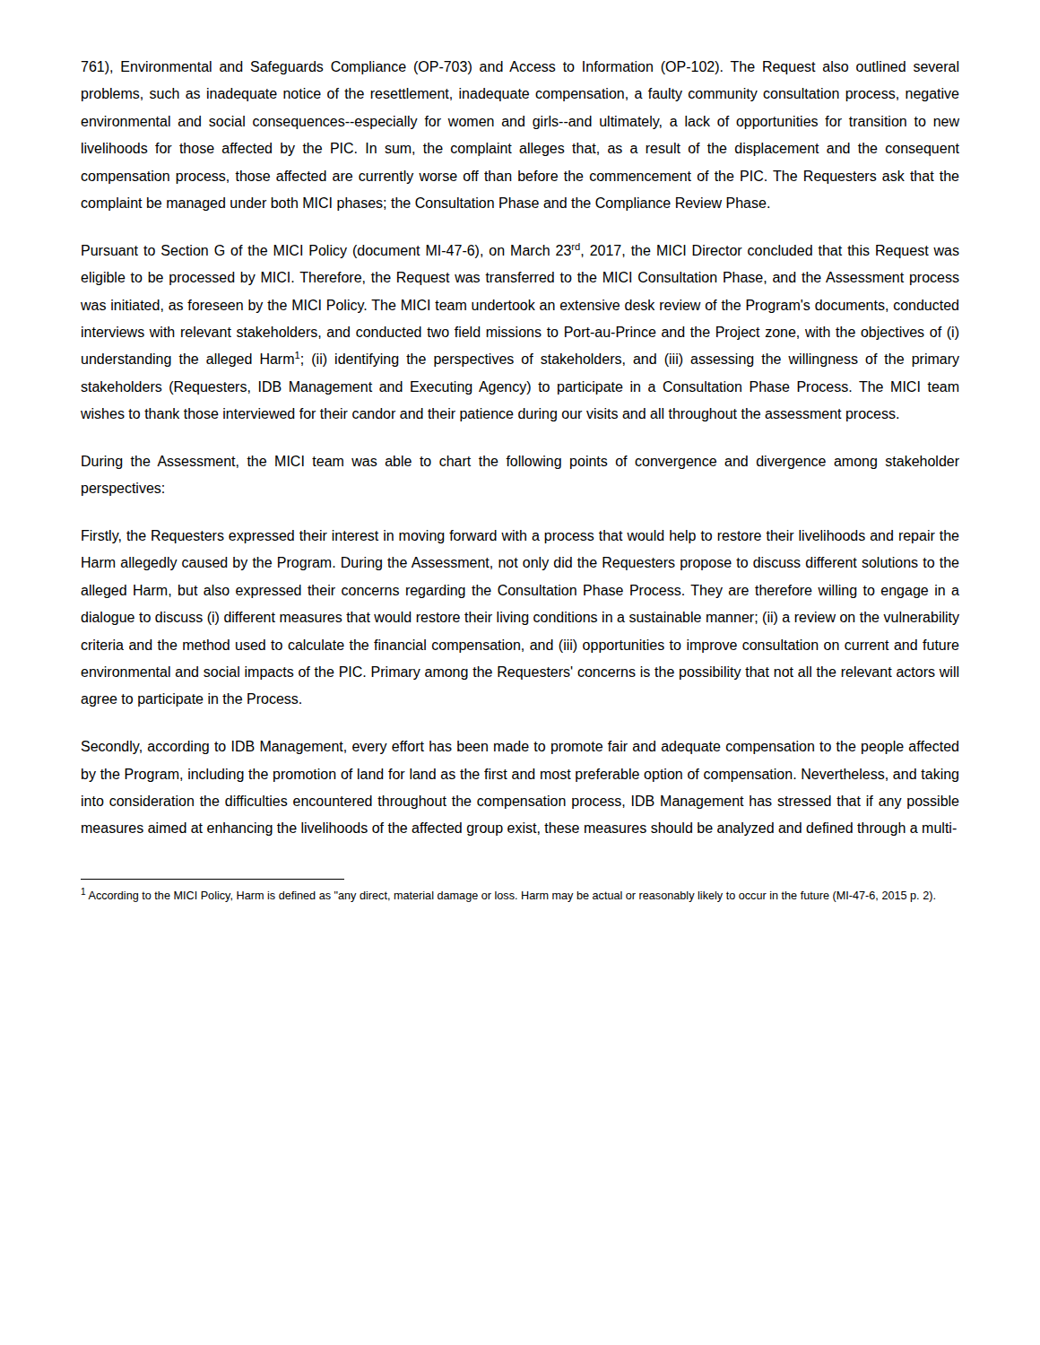761), Environmental and Safeguards Compliance (OP-703) and Access to Information (OP-102). The Request also outlined several problems, such as inadequate notice of the resettlement, inadequate compensation, a faulty community consultation process, negative environmental and social consequences--especially for women and girls--and ultimately, a lack of opportunities for transition to new livelihoods for those affected by the PIC. In sum, the complaint alleges that, as a result of the displacement and the consequent compensation process, those affected are currently worse off than before the commencement of the PIC. The Requesters ask that the complaint be managed under both MICI phases; the Consultation Phase and the Compliance Review Phase.
Pursuant to Section G of the MICI Policy (document MI-47-6), on March 23rd, 2017, the MICI Director concluded that this Request was eligible to be processed by MICI. Therefore, the Request was transferred to the MICI Consultation Phase, and the Assessment process was initiated, as foreseen by the MICI Policy. The MICI team undertook an extensive desk review of the Program's documents, conducted interviews with relevant stakeholders, and conducted two field missions to Port-au-Prince and the Project zone, with the objectives of (i) understanding the alleged Harm1; (ii) identifying the perspectives of stakeholders, and (iii) assessing the willingness of the primary stakeholders (Requesters, IDB Management and Executing Agency) to participate in a Consultation Phase Process. The MICI team wishes to thank those interviewed for their candor and their patience during our visits and all throughout the assessment process.
During the Assessment, the MICI team was able to chart the following points of convergence and divergence among stakeholder perspectives:
Firstly, the Requesters expressed their interest in moving forward with a process that would help to restore their livelihoods and repair the Harm allegedly caused by the Program. During the Assessment, not only did the Requesters propose to discuss different solutions to the alleged Harm, but also expressed their concerns regarding the Consultation Phase Process. They are therefore willing to engage in a dialogue to discuss (i) different measures that would restore their living conditions in a sustainable manner; (ii) a review on the vulnerability criteria and the method used to calculate the financial compensation, and (iii) opportunities to improve consultation on current and future environmental and social impacts of the PIC. Primary among the Requesters' concerns is the possibility that not all the relevant actors will agree to participate in the Process.
Secondly, according to IDB Management, every effort has been made to promote fair and adequate compensation to the people affected by the Program, including the promotion of land for land as the first and most preferable option of compensation. Nevertheless, and taking into consideration the difficulties encountered throughout the compensation process, IDB Management has stressed that if any possible measures aimed at enhancing the livelihoods of the affected group exist, these measures should be analyzed and defined through a multi-
1 According to the MICI Policy, Harm is defined as "any direct, material damage or loss. Harm may be actual or reasonably likely to occur in the future (MI-47-6, 2015 p. 2).